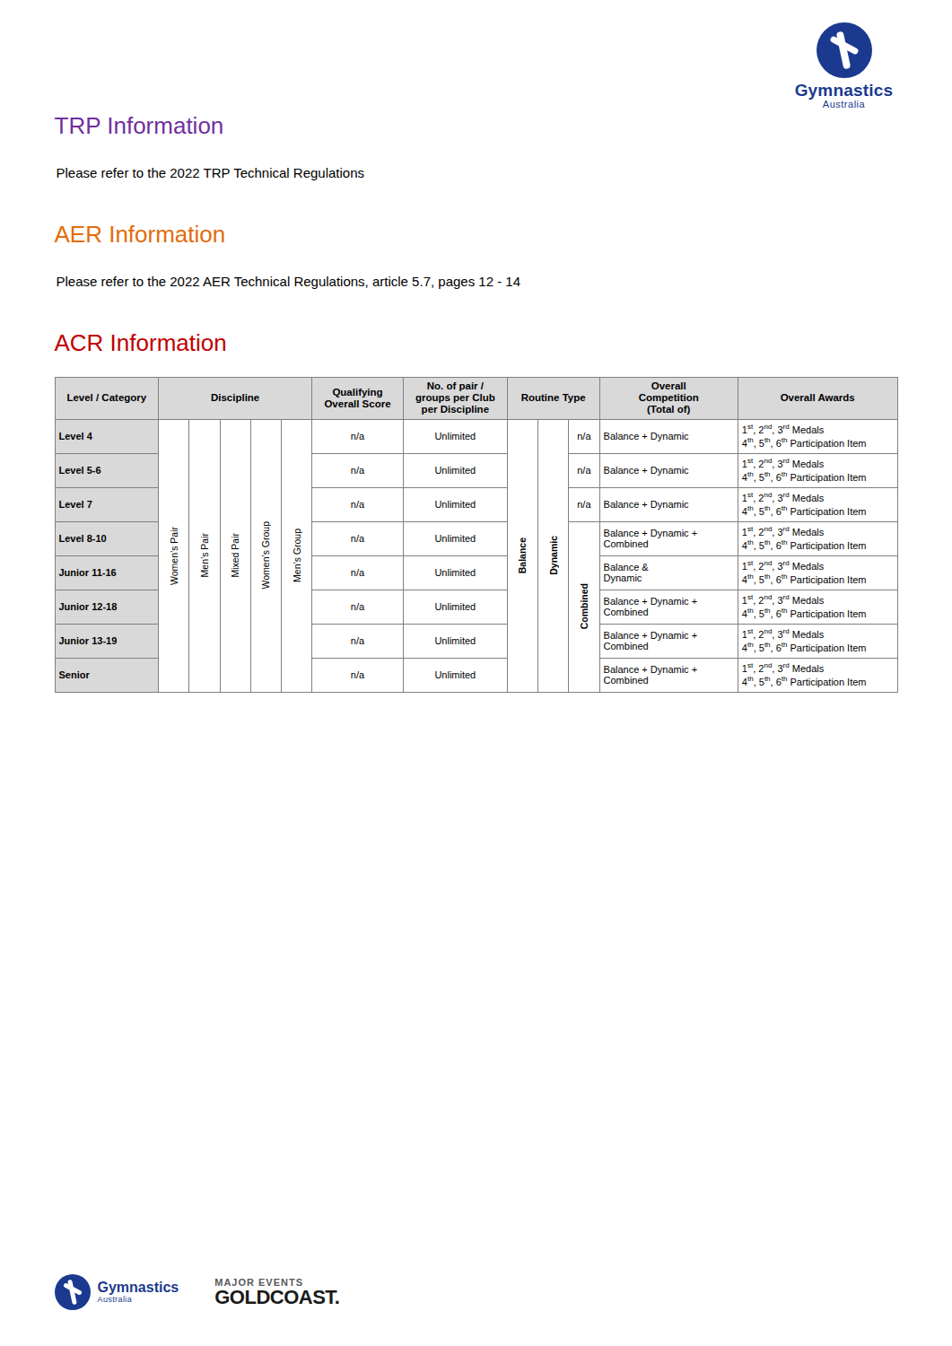Gymnastics
Australia
TRP Information
Please refer to the 2022 TRP Technical Regulations
AER Information
Please refer to the 2022 AER Technical Regulations, article 5.7, pages 12 - 14
ACR Information
| Level / Category | Discipline | Qualifying Overall Score | No. of pair / groups per Club per Discipline | Routine Type | Overall Competition (Total of) | Overall Awards |
| --- | --- | --- | --- | --- | --- | --- |
| Level 4 | Women’s Pair | Men’s Pair | Mixed Pair | Women’s Group | Men’s Group | n/a | Unlimited | Balance | Dynamic | n/a | Balance + Dynamic | 1 st , 2 nd , 3 rd Medals 4 th , 5 th , 6 th Participation Item |
| Level 5-6 | n/a | Unlimited | n/a | Balance + Dynamic | 1 st , 2 nd , 3 rd Medals 4 th , 5 th , 6 th Participation Item |
| Level 7 | n/a | Unlimited | n/a | Balance + Dynamic | 1 st , 2 nd , 3 rd Medals 4 th , 5 th , 6 th Participation Item |
| Level 8-10 | n/a | Unlimited | Combined | Balance + Dynamic + Combined | 1 st , 2 nd , 3 rd Medals 4 th , 5 th , 6 th Participation Item |
| Junior 11-16 | n/a | Unlimited | Balance & Dynamic | 1 st , 2 nd , 3 rd Medals 4 th , 5 th , 6 th Participation Item |
| Junior 12-18 | n/a | Unlimited | Balance + Dynamic + Combined | 1 st , 2 nd , 3 rd Medals 4 th , 5 th , 6 th Participation Item |
| Junior 13-19 | n/a | Unlimited | Balance + Dynamic + Combined | 1 st , 2 nd , 3 rd Medals 4 th , 5 th , 6 th Participation Item |
| Senior | n/a | Unlimited | Balance + Dynamic + Combined | 1 st , 2 nd , 3 rd Medals 4 th , 5 th , 6 th Participation Item |
Gymnastics
Australia
MAJOR EVENTS
GOLDCOAST.